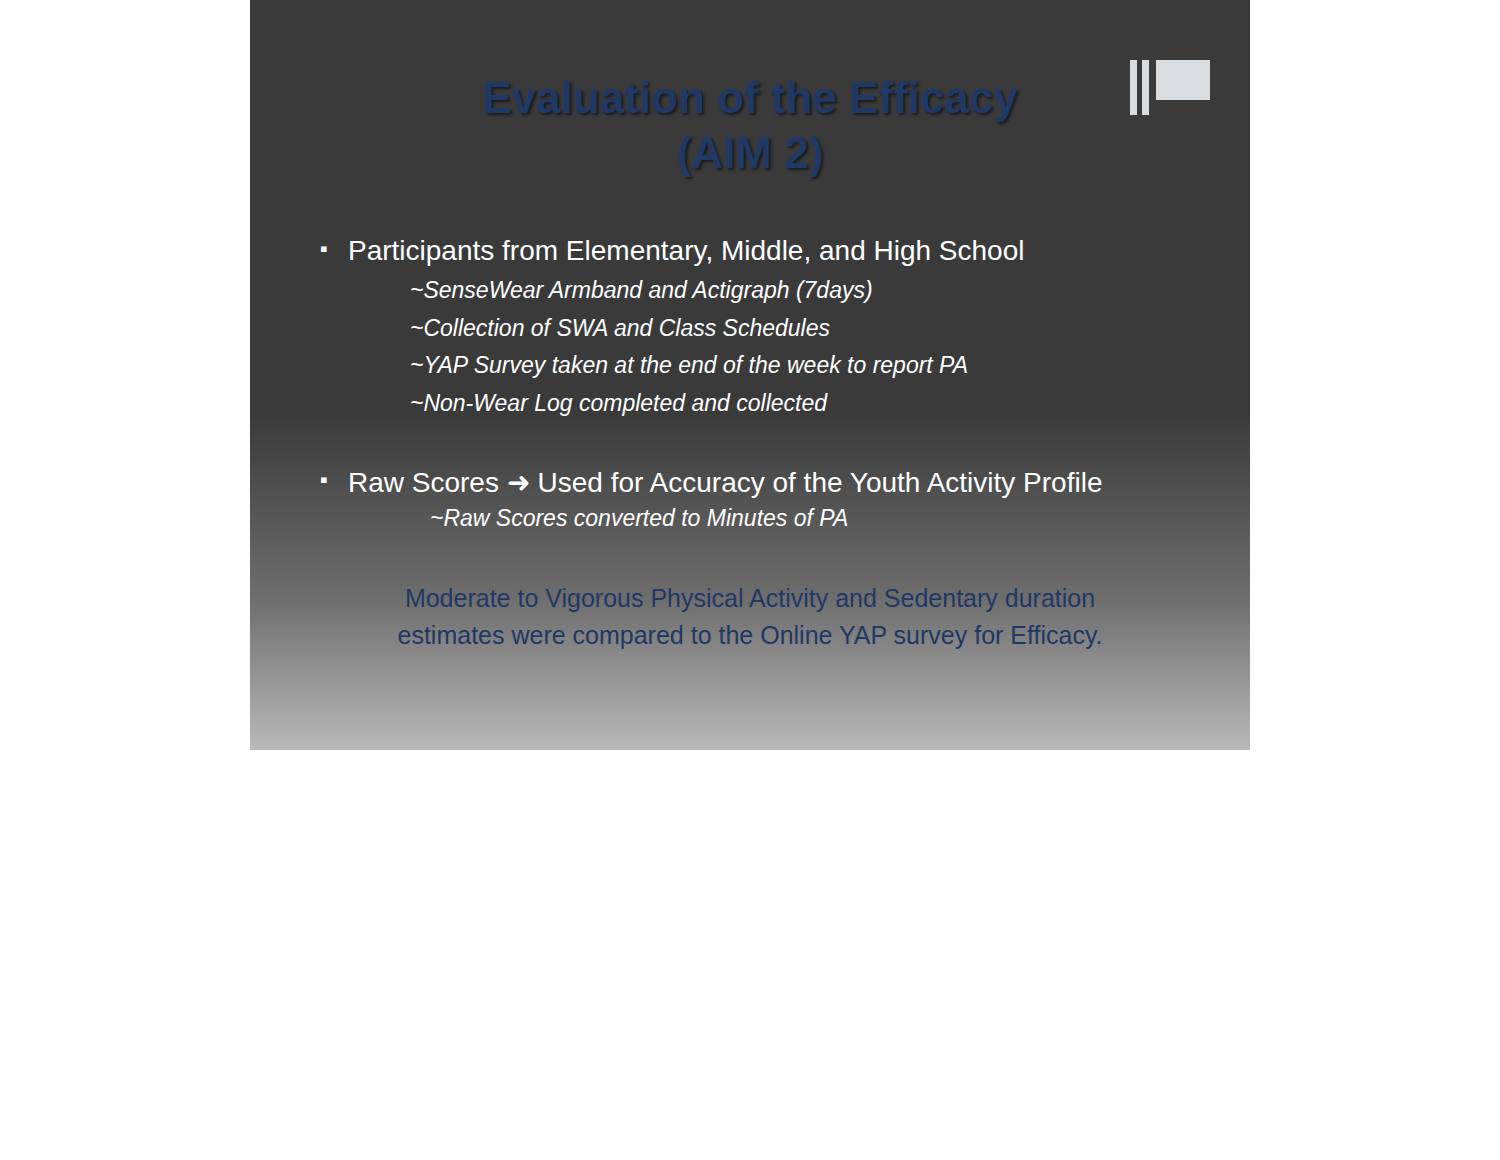Evaluation of the Efficacy
(AIM 2)
Participants from Elementary, Middle, and High School
~SenseWear Armband and Actigraph (7days)
~Collection of SWA and Class Schedules
~YAP Survey taken at the end of the week to report PA
~Non-Wear Log completed and collected
Raw Scores ➜ Used for Accuracy of the Youth Activity Profile
~Raw Scores converted to Minutes of PA
Moderate to Vigorous Physical Activity and Sedentary duration estimates were compared to the Online YAP survey for Efficacy.